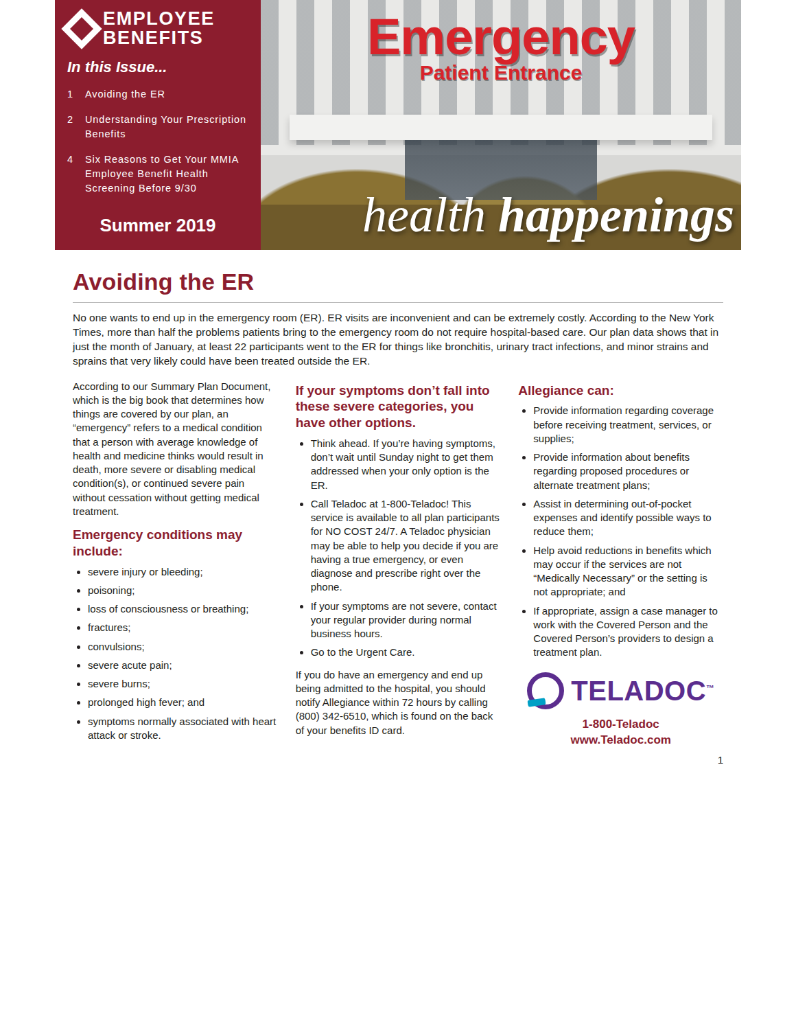Employee
Benefits
In this Issue...
1 Avoiding the ER
2 Understanding Your Prescription Benefits
4 Six Reasons to Get Your MMIA Employee Benefit Health Screening Before 9/30
Summer 2019
Emergency
Patient Entrance
health happenings
Avoiding the ER
No one wants to end up in the emergency room (ER). ER visits are inconvenient and can be extremely costly. According to the New York Times, more than half the problems patients bring to the emergency room do not require hospital-based care. Our plan data shows that in just the month of January, at least 22 participants went to the ER for things like bronchitis, urinary tract infections, and minor strains and sprains that very likely could have been treated outside the ER.
According to our Summary Plan Document, which is the big book that determines how things are covered by our plan, an “emergency” refers to a medical condition that a person with average knowledge of health and medicine thinks would result in death, more severe or disabling medical condition(s), or continued severe pain without cessation without getting medical treatment.
Emergency conditions may include:
severe injury or bleeding;
poisoning;
loss of consciousness or breathing;
fractures;
convulsions;
severe acute pain;
severe burns;
prolonged high fever; and
symptoms normally associated with heart attack or stroke.
If your symptoms don’t fall into these severe categories, you have other options.
Think ahead. If you’re having symptoms, don’t wait until Sunday night to get them addressed when your only option is the ER.
Call Teladoc at 1-800-Teladoc! This service is available to all plan participants for NO COST 24/7. A Teladoc physician may be able to help you decide if you are having a true emergency, or even diagnose and prescribe right over the phone.
If your symptoms are not severe, contact your regular provider during normal business hours.
Go to the Urgent Care.
If you do have an emergency and end up being admitted to the hospital, you should notify Allegiance within 72 hours by calling (800) 342-6510, which is found on the back of your benefits ID card.
Allegiance can:
Provide information regarding coverage before receiving treatment, services, or supplies;
Provide information about benefits regarding proposed procedures or alternate treatment plans;
Assist in determining out-of-pocket expenses and identify possible ways to reduce them;
Help avoid reductions in benefits which may occur if the services are not “Medically Necessary” or the setting is not appropriate; and
If appropriate, assign a case manager to work with the Covered Person and the Covered Person’s providers to design a treatment plan.
TELADOC™
1-800-Teladoc
www.Teladoc.com
1